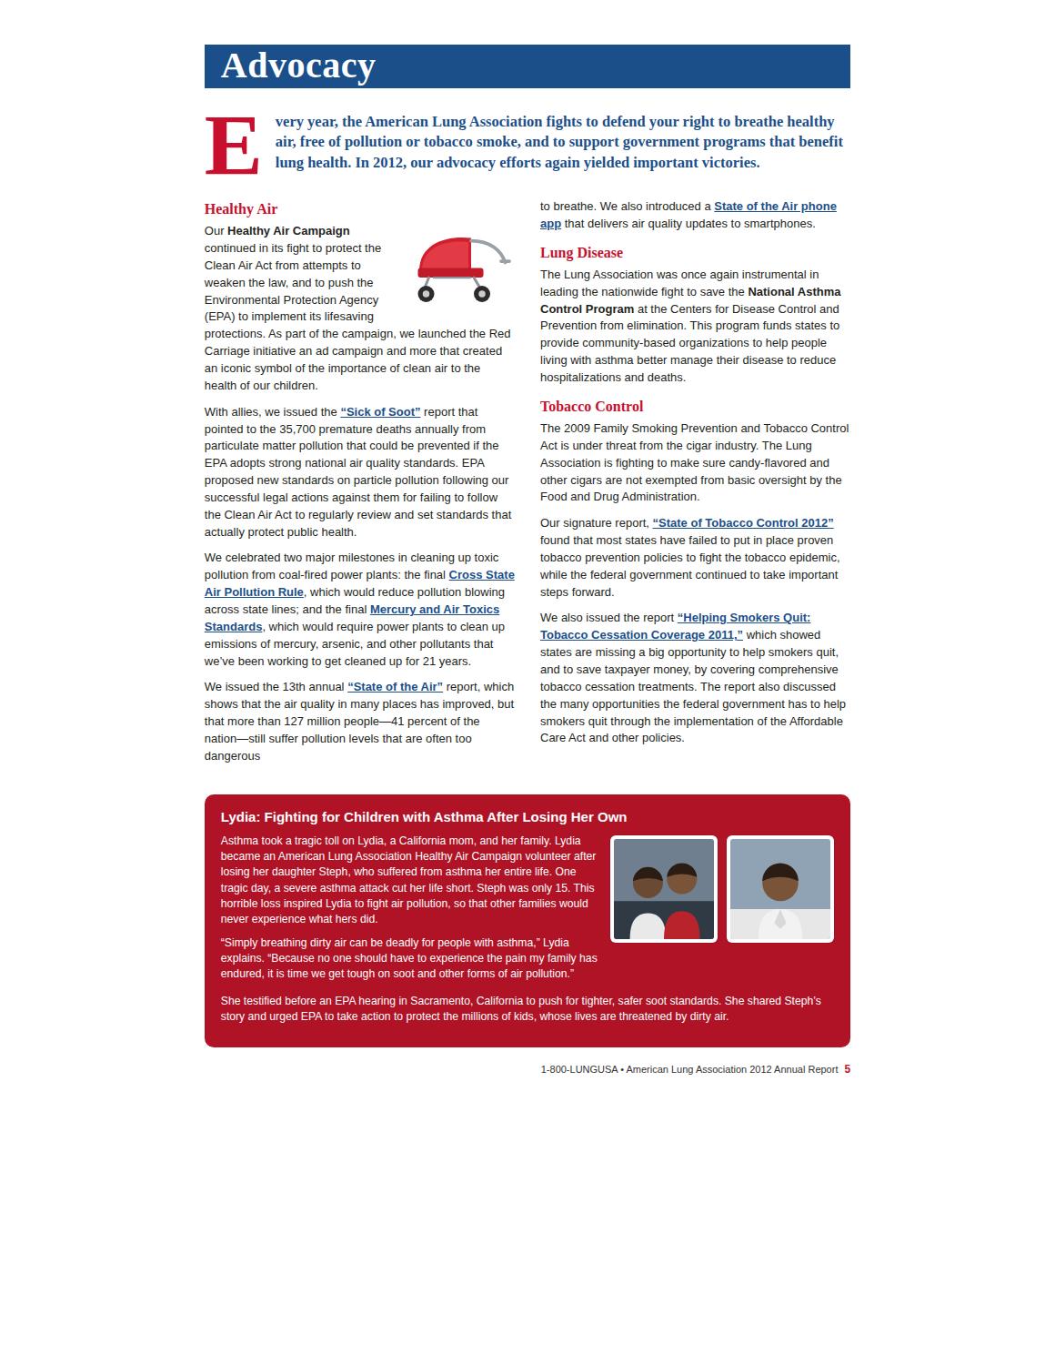Advocacy
E
very year, the American Lung Association fights to defend your right to breathe healthy air, free of pollution or tobacco smoke, and to support government programs that benefit lung health. In 2012, our advocacy efforts again yielded important victories.
Healthy Air
Our Healthy Air Campaign continued in its fight to protect the Clean Air Act from attempts to weaken the law, and to push the Environmental Protection Agency (EPA) to implement its lifesaving protections. As part of the campaign, we launched the Red Carriage initiative an ad campaign and more that created an iconic symbol of the importance of clean air to the health of our children.
With allies, we issued the “Sick of Soot” report that pointed to the 35,700 premature deaths annually from particulate matter pollution that could be prevented if the EPA adopts strong national air quality standards. EPA proposed new standards on particle pollution following our successful legal actions against them for failing to follow the Clean Air Act to regularly review and set standards that actually protect public health.
We celebrated two major milestones in cleaning up toxic pollution from coal-fired power plants: the final Cross State Air Pollution Rule, which would reduce pollution blowing across state lines; and the final Mercury and Air Toxics Standards, which would require power plants to clean up emissions of mercury, arsenic, and other pollutants that we’ve been working to get cleaned up for 21 years.
We issued the 13th annual “State of the Air” report, which shows that the air quality in many places has improved, but that more than 127 million people—41 percent of the nation—still suffer pollution levels that are often too dangerous
to breathe. We also introduced a State of the Air phone app that delivers air quality updates to smartphones.
Lung Disease
The Lung Association was once again instrumental in leading the nationwide fight to save the National Asthma Control Program at the Centers for Disease Control and Prevention from elimination. This program funds states to provide community-based organizations to help people living with asthma better manage their disease to reduce hospitalizations and deaths.
Tobacco Control
The 2009 Family Smoking Prevention and Tobacco Control Act is under threat from the cigar industry. The Lung Association is fighting to make sure candy-flavored and other cigars are not exempted from basic oversight by the Food and Drug Administration.
Our signature report, “State of Tobacco Control 2012” found that most states have failed to put in place proven tobacco prevention policies to fight the tobacco epidemic, while the federal government continued to take important steps forward.
We also issued the report “Helping Smokers Quit: Tobacco Cessation Coverage 2011,” which showed states are missing a big opportunity to help smokers quit, and to save taxpayer money, by covering comprehensive tobacco cessation treatments. The report also discussed the many opportunities the federal government has to help smokers quit through the implementation of the Affordable Care Act and other policies.
Lydia: Fighting for Children with Asthma After Losing Her Own
Asthma took a tragic toll on Lydia, a California mom, and her family. Lydia became an American Lung Association Healthy Air Campaign volunteer after losing her daughter Steph, who suffered from asthma her entire life. One tragic day, a severe asthma attack cut her life short. Steph was only 15. This horrible loss inspired Lydia to fight air pollution, so that other families would never experience what hers did.
“Simply breathing dirty air can be deadly for people with asthma,” Lydia explains. “Because no one should have to experience the pain my family has endured, it is time we get tough on soot and other forms of air pollution.”
She testified before an EPA hearing in Sacramento, California to push for tighter, safer soot standards. She shared Steph’s story and urged EPA to take action to protect the millions of kids, whose lives are threatened by dirty air.
1-800-LUNGUSA • American Lung Association 2012 Annual Report 5